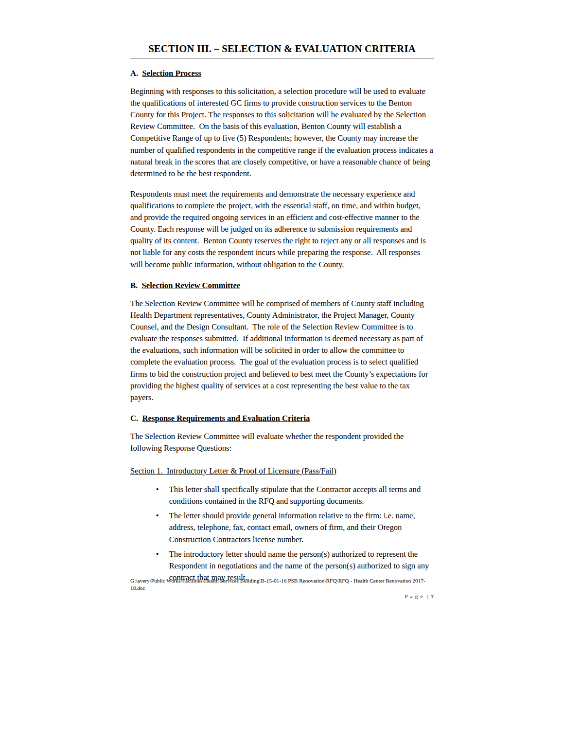SECTION III. – SELECTION & EVALUATION CRITERIA
A. Selection Process
Beginning with responses to this solicitation, a selection procedure will be used to evaluate the qualifications of interested GC firms to provide construction services to the Benton County for this Project. The responses to this solicitation will be evaluated by the Selection Review Committee. On the basis of this evaluation, Benton County will establish a Competitive Range of up to five (5) Respondents; however, the County may increase the number of qualified respondents in the competitive range if the evaluation process indicates a natural break in the scores that are closely competitive, or have a reasonable chance of being determined to be the best respondent.
Respondents must meet the requirements and demonstrate the necessary experience and qualifications to complete the project, with the essential staff, on time, and within budget, and provide the required ongoing services in an efficient and cost-effective manner to the County. Each response will be judged on its adherence to submission requirements and quality of its content. Benton County reserves the right to reject any or all responses and is not liable for any costs the respondent incurs while preparing the response. All responses will become public information, without obligation to the County.
B. Selection Review Committee
The Selection Review Committee will be comprised of members of County staff including Health Department representatives, County Administrator, the Project Manager, County Counsel, and the Design Consultant. The role of the Selection Review Committee is to evaluate the responses submitted. If additional information is deemed necessary as part of the evaluations, such information will be solicited in order to allow the committee to complete the evaluation process. The goal of the evaluation process is to select qualified firms to bid the construction project and believed to best meet the County’s expectations for providing the highest quality of services at a cost representing the best value to the tax payers.
C. Response Requirements and Evaluation Criteria
The Selection Review Committee will evaluate whether the respondent provided the following Response Questions:
Section 1. Introductory Letter & Proof of Licensure (Pass/Fail)
This letter shall specifically stipulate that the Contractor accepts all terms and conditions contained in the RFQ and supporting documents.
The letter should provide general information relative to the firm: i.e. name, address, telephone, fax, contact email, owners of firm, and their Oregon Construction Contractors license number.
The introductory letter should name the person(s) authorized to represent the Respondent in negotiations and the name of the person(s) authorized to sign any contract that may result.
G:\avery\Public Works\Facilities\Health Services Building\B-15-01-16 PSB Renovation\RFQ\RFQ - Health Center Renovation 2017-18.doc
P a g e | 7